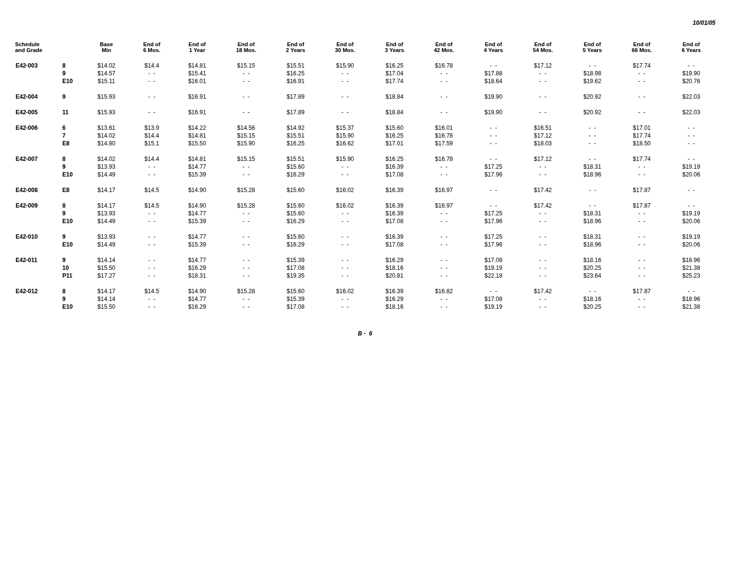10/01/05
| Schedule and Grade | | Base Min | End of 6 Mos. | End of 1 Year | End of 18 Mos. | End of 2 Years | End of 30 Mos. | End of 3 Years | End of 42 Mos. | End of 4 Years | End of 54 Mos. | End of 5 Years | End of 66 Mos. | End of 6 Years |
| --- | --- | --- | --- | --- | --- | --- | --- | --- | --- | --- | --- | --- | --- | --- |
| E42-003 | 8 | $14.02 | $14.4 | $14.81 | $15.15 | $15.51 | $15.90 | $16.25 | $16.78 | - - | $17.12 | - - | $17.74 | - - |
| | 9 | $14.57 | - - | $15.41 | - - | $16.25 | - - | $17.04 | - - | $17.88 | - - | $18.98 | - - | $19.90 |
| | E10 | $15.11 | - - | $16.01 | - - | $16.91 | - - | $17.74 | - - | $18.64 | - - | $19.62 | - - | $20.76 |
| E42-004 | 9 | $15.93 | - - | $16.91 | - - | $17.89 | - - | $18.84 | - - | $19.90 | - - | $20.92 | - - | $22.03 |
| E42-005 | 11 | $15.93 | - - | $16.91 | - - | $17.89 | - - | $18.84 | - - | $19.90 | - - | $20.92 | - - | $22.03 |
| E42-006 | 6 | $13.61 | $13.9 | $14.22 | $14.56 | $14.92 | $15.37 | $15.60 | $16.01 | - - | $16.51 | - - | $17.01 | - - |
| | 7 | $14.02 | $14.4 | $14.81 | $15.15 | $15.51 | $15.90 | $16.25 | $16.78 | - - | $17.12 | - - | $17.74 | - - |
| | E8 | $14.80 | $15.1 | $15.50 | $15.90 | $16.25 | $16.62 | $17.01 | $17.59 | - - | $18.03 | - - | $18.50 | - - |
| E42-007 | 8 | $14.02 | $14.4 | $14.81 | $15.15 | $15.51 | $15.90 | $16.25 | $16.78 | - - | $17.12 | - - | $17.74 | - - |
| | 9 | $13.93 | - - | $14.77 | - - | $15.60 | - - | $16.39 | - - | $17.25 | - - | $18.31 | - - | $19.19 |
| | E10 | $14.49 | - - | $15.39 | - - | $16.29 | - - | $17.08 | - - | $17.96 | - - | $18.96 | - - | $20.06 |
| E42-008 | E8 | $14.17 | $14.5 | $14.90 | $15.28 | $15.60 | $16.02 | $16.39 | $16.97 | - - | $17.42 | - - | $17.87 | - - |
| E42-009 | 8 | $14.17 | $14.5 | $14.90 | $15.28 | $15.60 | $16.02 | $16.39 | $16.97 | - - | $17.42 | - - | $17.87 | - - |
| | 9 | $13.93 | - - | $14.77 | - - | $15.60 | - - | $16.39 | - - | $17.25 | - - | $18.31 | - - | $19.19 |
| | E10 | $14.49 | - - | $15.39 | - - | $16.29 | - - | $17.08 | - - | $17.96 | - - | $18.96 | - - | $20.06 |
| E42-010 | 9 | $13.93 | - - | $14.77 | - - | $15.60 | - - | $16.39 | - - | $17.25 | - - | $18.31 | - - | $19.19 |
| | E10 | $14.49 | - - | $15.39 | - - | $16.29 | - - | $17.08 | - - | $17.96 | - - | $18.96 | - - | $20.06 |
| E42-011 | 9 | $14.14 | - - | $14.77 | - - | $15.39 | - - | $16.29 | - - | $17.08 | - - | $18.16 | - - | $18.96 |
| | 10 | $15.50 | - - | $16.29 | - - | $17.08 | - - | $18.16 | - - | $19.19 | - - | $20.25 | - - | $21.38 |
| | P11 | $17.27 | - - | $18.31 | - - | $19.35 | - - | $20.81 | - - | $22.18 | - - | $23.64 | - - | $25.23 |
| E42-012 | 8 | $14.17 | $14.5 | $14.90 | $15.28 | $15.60 | $16.02 | $16.39 | $16.82 | - - | $17.42 | - - | $17.87 | - - |
| | 9 | $14.14 | - - | $14.77 | - - | $15.39 | - - | $16.29 | - - | $17.08 | - - | $18.16 | - - | $18.96 |
| | E10 | $15.50 | - - | $16.29 | - - | $17.08 | - - | $18.16 | - - | $19.19 | - - | $20.25 | - - | $21.38 |
B - 6